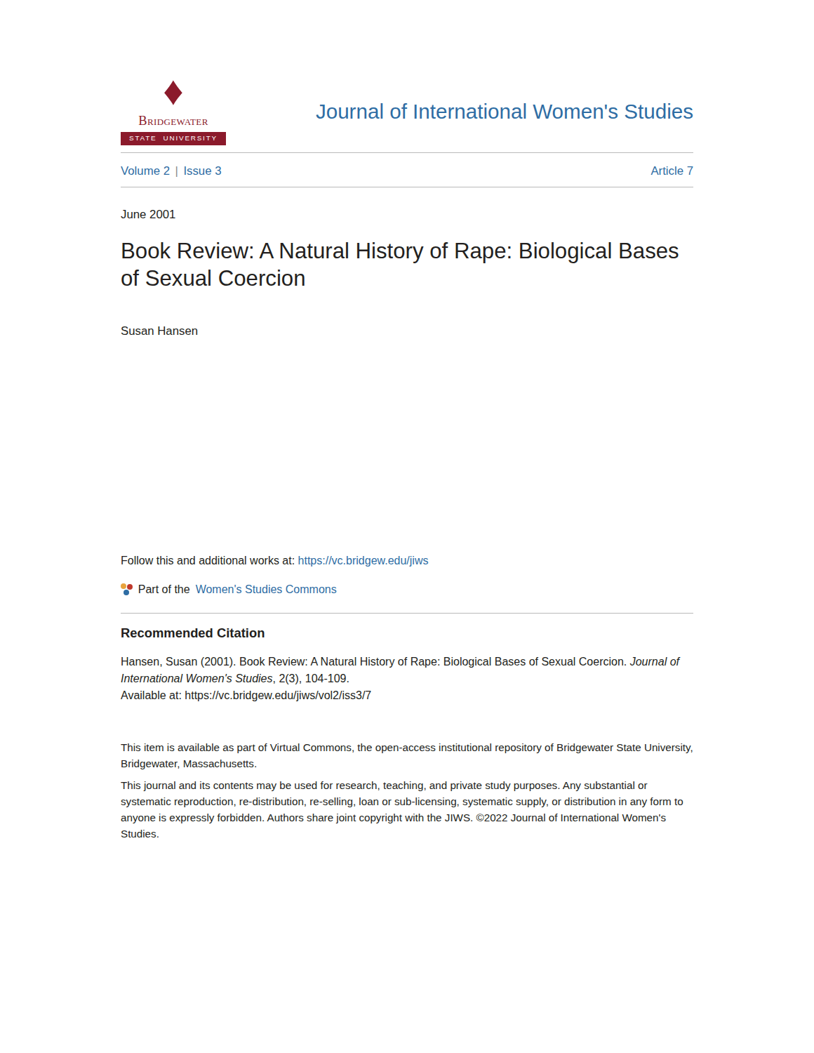♦
Bridgewater
STATE UNIVERSITY
Journal of International Women's Studies
Volume 2|Issue 3
Article 7
June 2001
Book Review: A Natural History of Rape: Biological Bases of Sexual Coercion
Susan Hansen
Follow this and additional works at: https://vc.bridgew.edu/jiws
Part of the Women's Studies Commons
Recommended Citation
Hansen, Susan (2001). Book Review: A Natural History of Rape: Biological Bases of Sexual Coercion. Journal of International Women's Studies, 2(3), 104-109.
Available at: https://vc.bridgew.edu/jiws/vol2/iss3/7
This item is available as part of Virtual Commons, the open-access institutional repository of Bridgewater State University, Bridgewater, Massachusetts.
This journal and its contents may be used for research, teaching, and private study purposes. Any substantial or systematic reproduction, re-distribution, re-selling, loan or sub-licensing, systematic supply, or distribution in any form to anyone is expressly forbidden. Authors share joint copyright with the JIWS. ©2022 Journal of International Women's Studies.